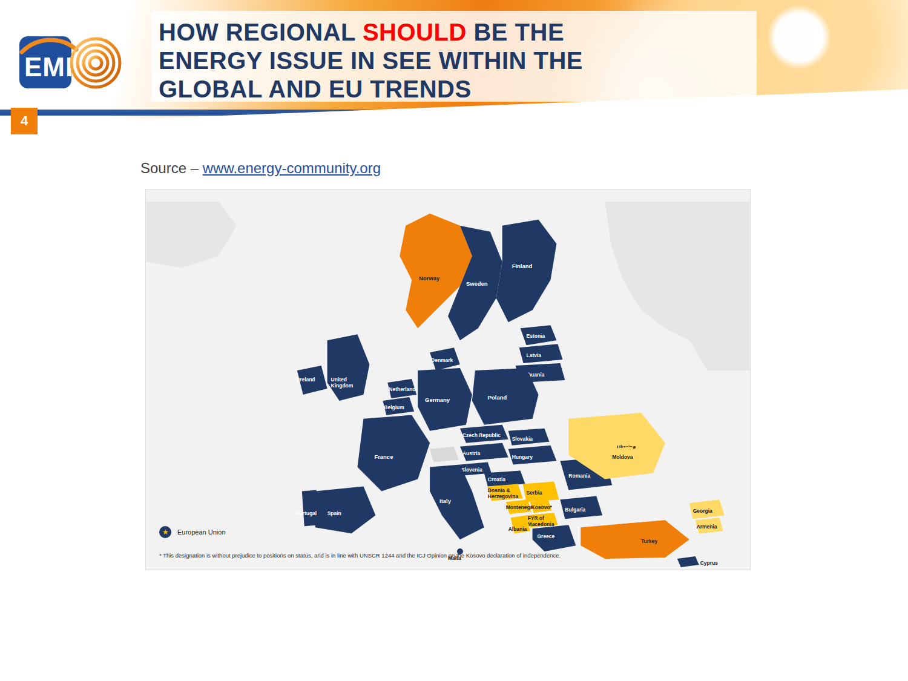How Regional Should Be the
Energy Issue in SEE Within the
Global and EU Trends
EMI
4
Source – www.energy-community.org
Norway Sweden Finland Estonia Latvia Lithuania Denmark Ireland United Kingdom Netherlands Belgium Luxembourg Germany Poland Czech Republic Slovakia Austria Hungary France Slovenia Croatia Italy Bosnia & Herzegovina Serbia Montenegro* Kosovo* FYR of Macedonia Albania Greece Bulgaria Romania Ukraine Moldova Turkey Georgia Armenia Spain Portugal Malta Cyprus
★ European Union
* This designation is without prejudice to positions on status, and is in line with UNSCR 1244 and the ICJ Opinion on the Kosovo declaration of independence.